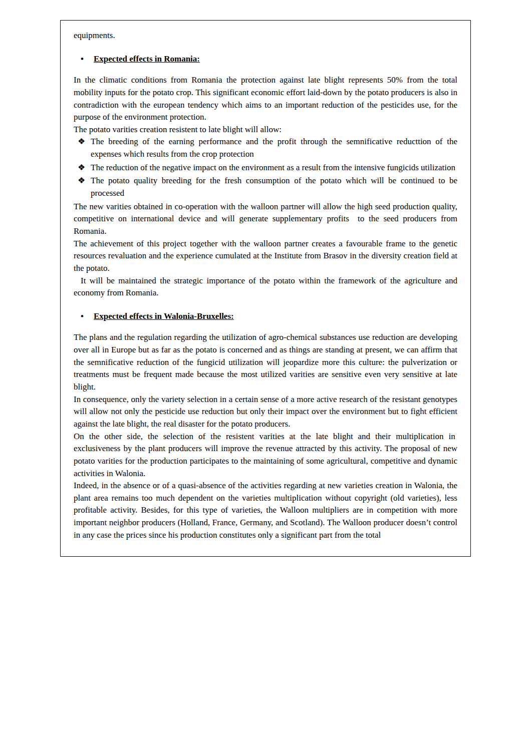equipments.
Expected effects in Romania:
In the climatic conditions from Romania the protection against late blight represents 50% from the total mobility inputs for the potato crop. This significant economic effort laid-down by the potato producers is also in contradiction with the european tendency which aims to an important reduction of the pesticides use, for the purpose of the environment protection.
The potato varities creation resistent to late blight will allow:
The breeding of the earning performance and the profit through the semnificative reducttion of the expenses which results from the crop protection
The reduction of the negative impact on the environment as a result from the intensive fungicids utilization
The potato quality breeding for the fresh consumption of the potato which will be continued to be processed
The new varities obtained in co-operation with the walloon partner will allow the high seed production quality, competitive on international device and will generate supplementary profits to the seed producers from Romania.
The achievement of this project together with the walloon partner creates a favourable frame to the genetic resources revaluation and the experience cumulated at the Institute from Brasov in the diversity creation field at the potato.
It will be maintained the strategic importance of the potato within the framework of the agriculture and economy from Romania.
Expected effects in Walonia-Bruxelles:
The plans and the regulation regarding the utilization of agro-chemical substances use reduction are developing over all in Europe but as far as the potato is concerned and as things are standing at present, we can affirm that the semnificative reduction of the fungicid utilization will jeopardize more this culture: the pulverization or treatments must be frequent made because the most utilized varities are sensitive even very sensitive at late blight.
In consequence, only the variety selection in a certain sense of a more active research of the resistant genotypes will allow not only the pesticide use reduction but only their impact over the environment but to fight efficient against the late blight, the real disaster for the potato producers.
On the other side, the selection of the resistent varities at the late blight and their multiplication in exclusiveness by the plant producers will improve the revenue attracted by this activity. The proposal of new potato varities for the production participates to the maintaining of some agricultural, competitive and dynamic activities in Walonia.
Indeed, in the absence or of a quasi-absence of the activities regarding at new varieties creation in Walonia, the plant area remains too much dependent on the varieties multiplication without copyright (old varieties), less profitable activity. Besides, for this type of varieties, the Walloon multipliers are in competition with more important neighbor producers (Holland, France, Germany, and Scotland). The Walloon producer doesn’t control in any case the prices since his production constitutes only a significant part from the total